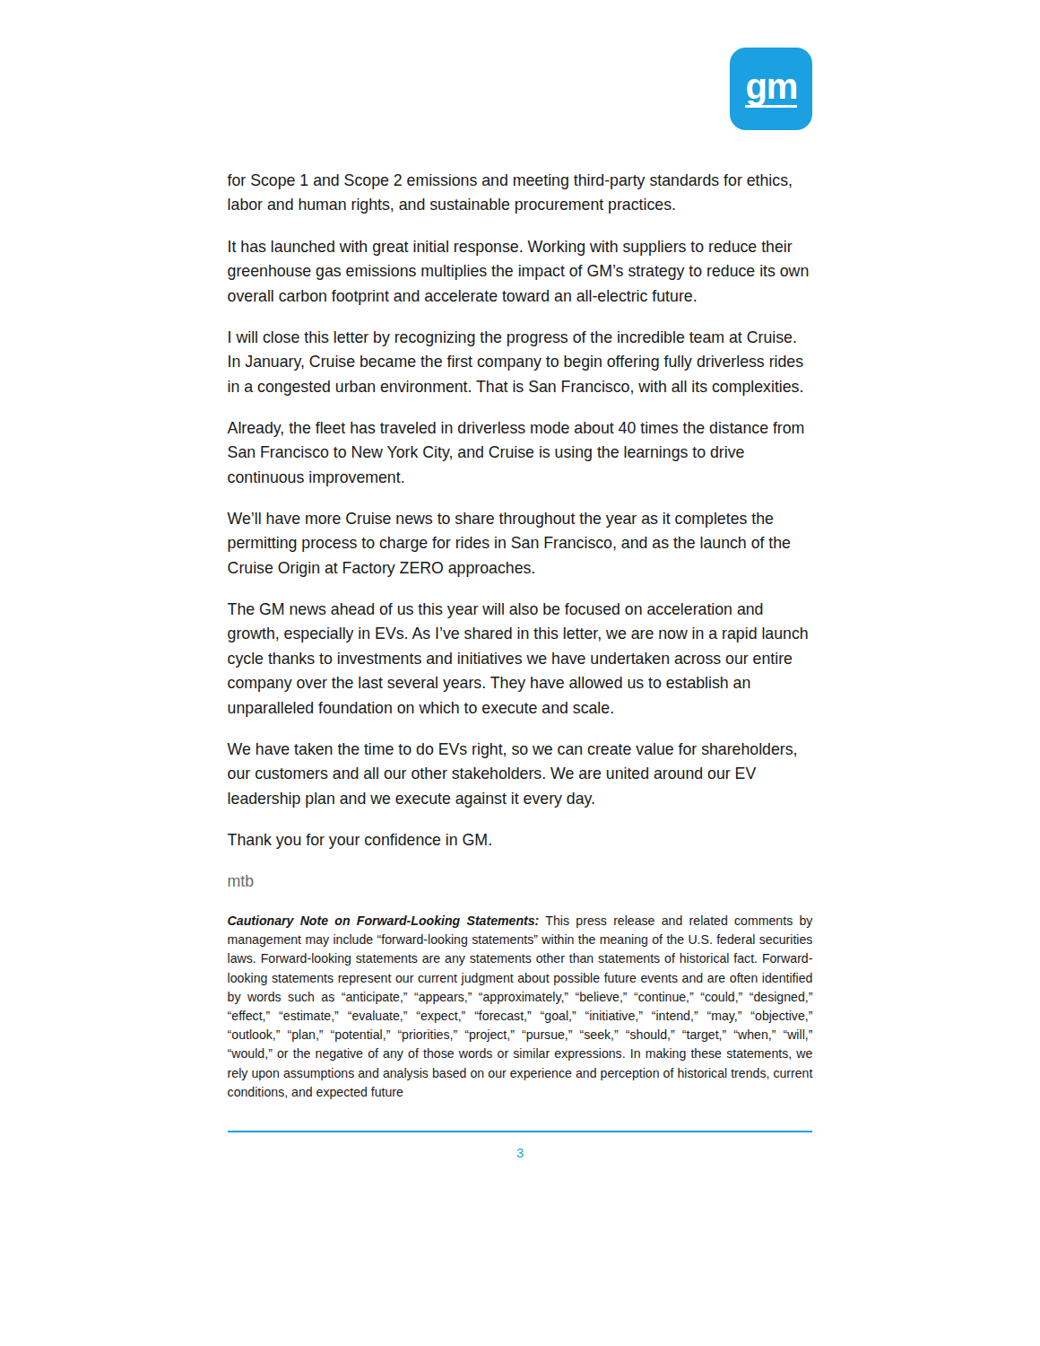gm
for Scope 1 and Scope 2 emissions and meeting third-party standards for ethics, labor and human rights, and sustainable procurement practices.
It has launched with great initial response. Working with suppliers to reduce their greenhouse gas emissions multiplies the impact of GM’s strategy to reduce its own overall carbon footprint and accelerate toward an all-electric future.
I will close this letter by recognizing the progress of the incredible team at Cruise. In January, Cruise became the first company to begin offering fully driverless rides in a congested urban environment. That is San Francisco, with all its complexities.
Already, the fleet has traveled in driverless mode about 40 times the distance from San Francisco to New York City, and Cruise is using the learnings to drive continuous improvement.
We’ll have more Cruise news to share throughout the year as it completes the permitting process to charge for rides in San Francisco, and as the launch of the Cruise Origin at Factory ZERO approaches.
The GM news ahead of us this year will also be focused on acceleration and growth, especially in EVs. As I’ve shared in this letter, we are now in a rapid launch cycle thanks to investments and initiatives we have undertaken across our entire company over the last several years. They have allowed us to establish an unparalleled foundation on which to execute and scale.
We have taken the time to do EVs right, so we can create value for shareholders, our customers and all our other stakeholders. We are united around our EV leadership plan and we execute against it every day.
Thank you for your confidence in GM.
mtb
Cautionary Note on Forward-Looking Statements: This press release and related comments by management may include “forward-looking statements” within the meaning of the U.S. federal securities laws. Forward-looking statements are any statements other than statements of historical fact. Forward-looking statements represent our current judgment about possible future events and are often identified by words such as “anticipate,” “appears,” “approximately,” “believe,” “continue,” “could,” “designed,” “effect,” “estimate,” “evaluate,” “expect,” “forecast,” “goal,” “initiative,” “intend,” “may,” “objective,” “outlook,” “plan,” “potential,” “priorities,” “project,” “pursue,” “seek,” “should,” “target,” “when,” “will,” “would,” or the negative of any of those words or similar expressions. In making these statements, we rely upon assumptions and analysis based on our experience and perception of historical trends, current conditions, and expected future
3